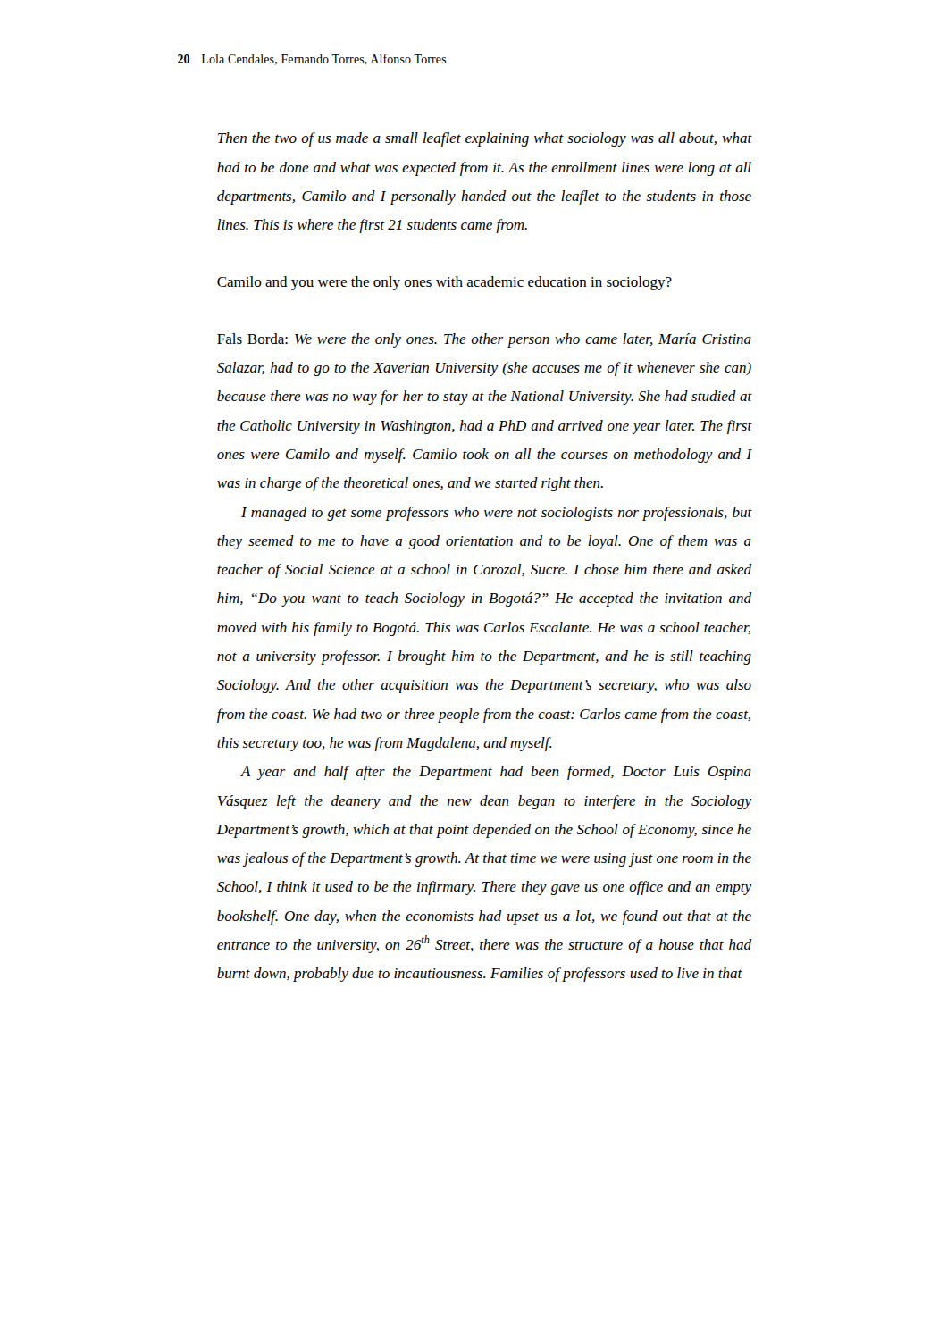20 Lola Cendales, Fernando Torres, Alfonso Torres
Then the two of us made a small leaflet explaining what sociology was all about, what had to be done and what was expected from it. As the enrollment lines were long at all departments, Camilo and I personally handed out the leaflet to the students in those lines. This is where the first 21 students came from.
Camilo and you were the only ones with academic education in sociology?
Fals Borda: We were the only ones. The other person who came later, María Cristina Salazar, had to go to the Xaverian University (she accuses me of it whenever she can) because there was no way for her to stay at the National University. She had studied at the Catholic University in Washington, had a PhD and arrived one year later. The first ones were Camilo and myself. Camilo took on all the courses on methodology and I was in charge of the theoretical ones, and we started right then.
I managed to get some professors who were not sociologists nor professionals, but they seemed to me to have a good orientation and to be loyal. One of them was a teacher of Social Science at a school in Corozal, Sucre. I chose him there and asked him, “Do you want to teach Sociology in Bogotá?” He accepted the invitation and moved with his family to Bogotá. This was Carlos Escalante. He was a school teacher, not a university professor. I brought him to the Department, and he is still teaching Sociology. And the other acquisition was the Department’s secretary, who was also from the coast. We had two or three people from the coast: Carlos came from the coast, this secretary too, he was from Magdalena, and myself.
A year and half after the Department had been formed, Doctor Luis Ospina Vásquez left the deanery and the new dean began to interfere in the Sociology Department’s growth, which at that point depended on the School of Economy, since he was jealous of the Department’s growth. At that time we were using just one room in the School, I think it used to be the infirmary. There they gave us one office and an empty bookshelf. One day, when the economists had upset us a lot, we found out that at the entrance to the university, on 26th Street, there was the structure of a house that had burnt down, probably due to incautiousness. Families of professors used to live in that